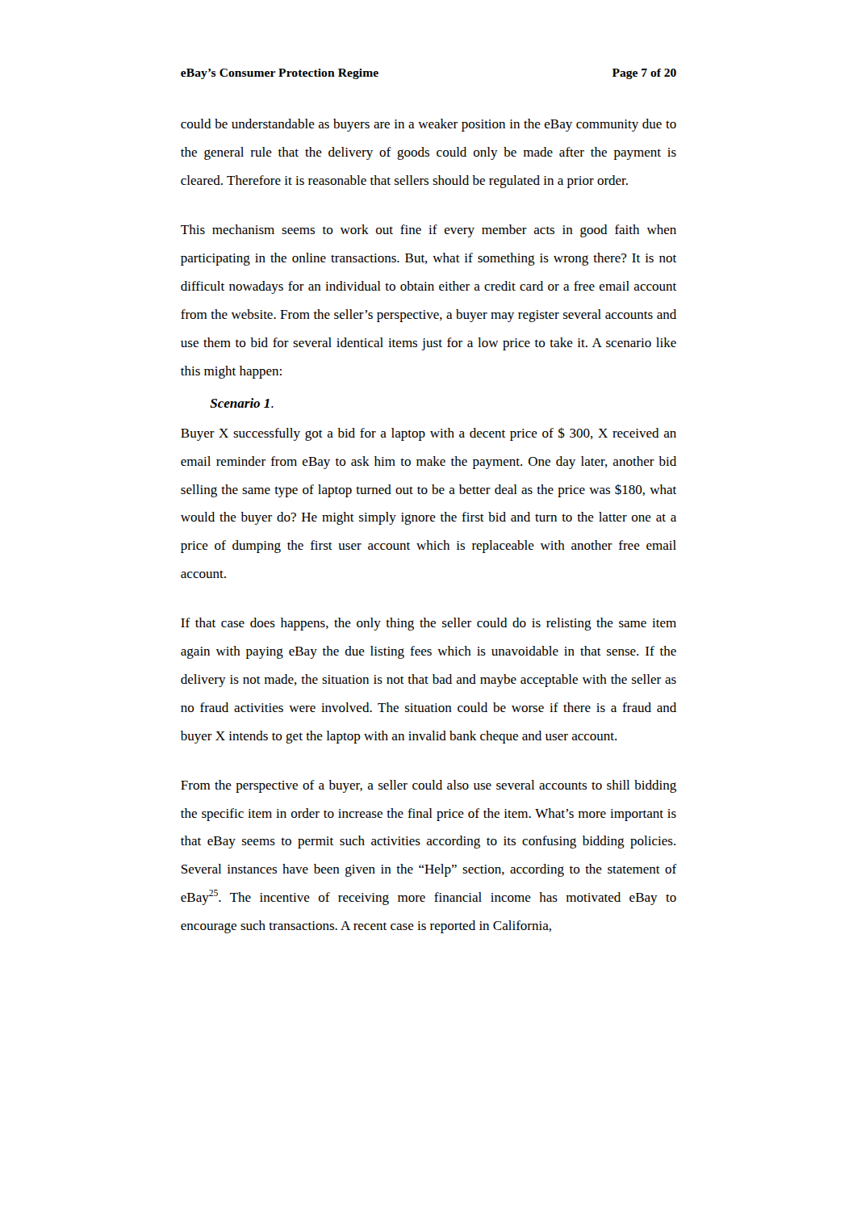eBay’s Consumer Protection Regime Page 7 of 20
could be understandable as buyers are in a weaker position in the eBay community due to the general rule that the delivery of goods could only be made after the payment is cleared. Therefore it is reasonable that sellers should be regulated in a prior order.
This mechanism seems to work out fine if every member acts in good faith when participating in the online transactions. But, what if something is wrong there? It is not difficult nowadays for an individual to obtain either a credit card or a free email account from the website. From the seller’s perspective, a buyer may register several accounts and use them to bid for several identical items just for a low price to take it. A scenario like this might happen:
Scenario 1.
Buyer X successfully got a bid for a laptop with a decent price of $ 300, X received an email reminder from eBay to ask him to make the payment. One day later, another bid selling the same type of laptop turned out to be a better deal as the price was $180, what would the buyer do? He might simply ignore the first bid and turn to the latter one at a price of dumping the first user account which is replaceable with another free email account.
If that case does happens, the only thing the seller could do is relisting the same item again with paying eBay the due listing fees which is unavoidable in that sense. If the delivery is not made, the situation is not that bad and maybe acceptable with the seller as no fraud activities were involved. The situation could be worse if there is a fraud and buyer X intends to get the laptop with an invalid bank cheque and user account.
From the perspective of a buyer, a seller could also use several accounts to shill bidding the specific item in order to increase the final price of the item. What’s more important is that eBay seems to permit such activities according to its confusing bidding policies. Several instances have been given in the “Help” section, according to the statement of eBay25. The incentive of receiving more financial income has motivated eBay to encourage such transactions. A recent case is reported in California,